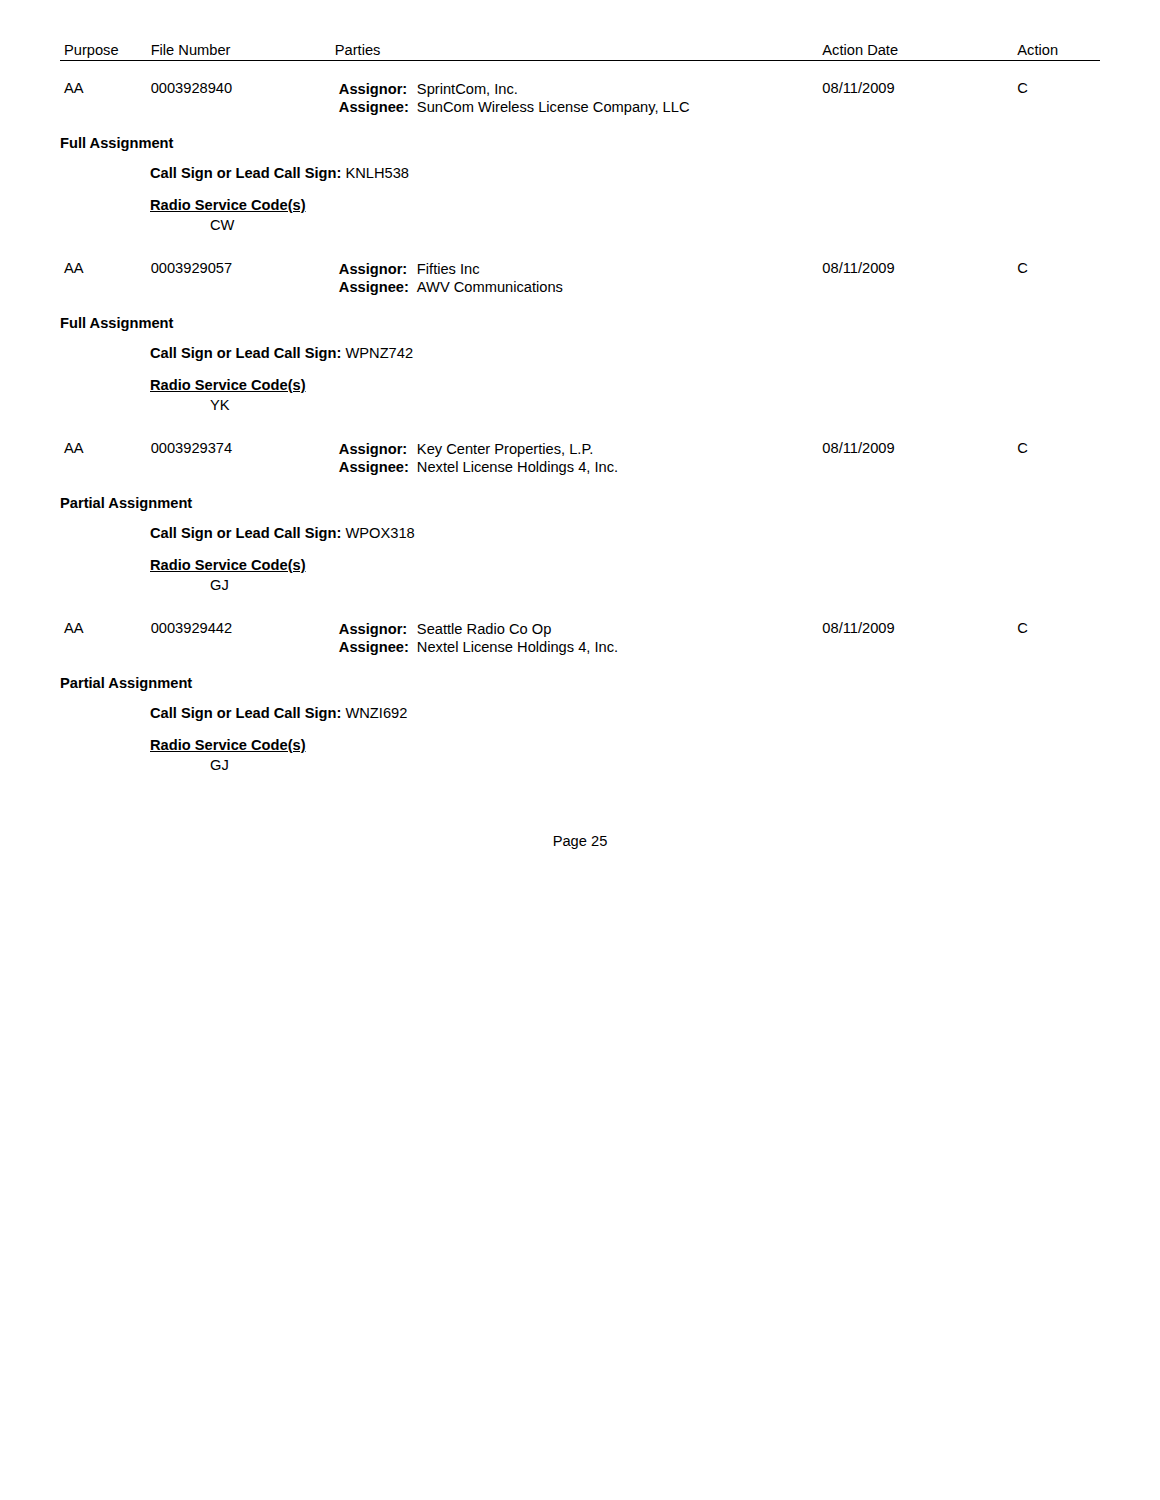| Purpose | File Number | Parties | Action Date | Action |
| AA | 0003928940 | / Assignor: / SprintCom, Inc. / / Assignee: / SunCom Wireless License Company, LLC / | 08/11/2009 | C |
Full Assignment
Call Sign or Lead Call Sign: KNLH538
Radio Service Code(s)
CW
| AA | 0003929057 | / Assignor: / Fifties Inc / / Assignee: / AWV Communications / | 08/11/2009 | C |
Full Assignment
Call Sign or Lead Call Sign: WPNZ742
Radio Service Code(s)
YK
| AA | 0003929374 | / Assignor: / Key Center Properties, L.P. / / Assignee: / Nextel License Holdings 4, Inc. / | 08/11/2009 | C |
Partial Assignment
Call Sign or Lead Call Sign: WPOX318
Radio Service Code(s)
GJ
| AA | 0003929442 | / Assignor: / Seattle Radio Co Op / / Assignee: / Nextel License Holdings 4, Inc. / | 08/11/2009 | C |
Partial Assignment
Call Sign or Lead Call Sign: WNZI692
Radio Service Code(s)
GJ
Page 25